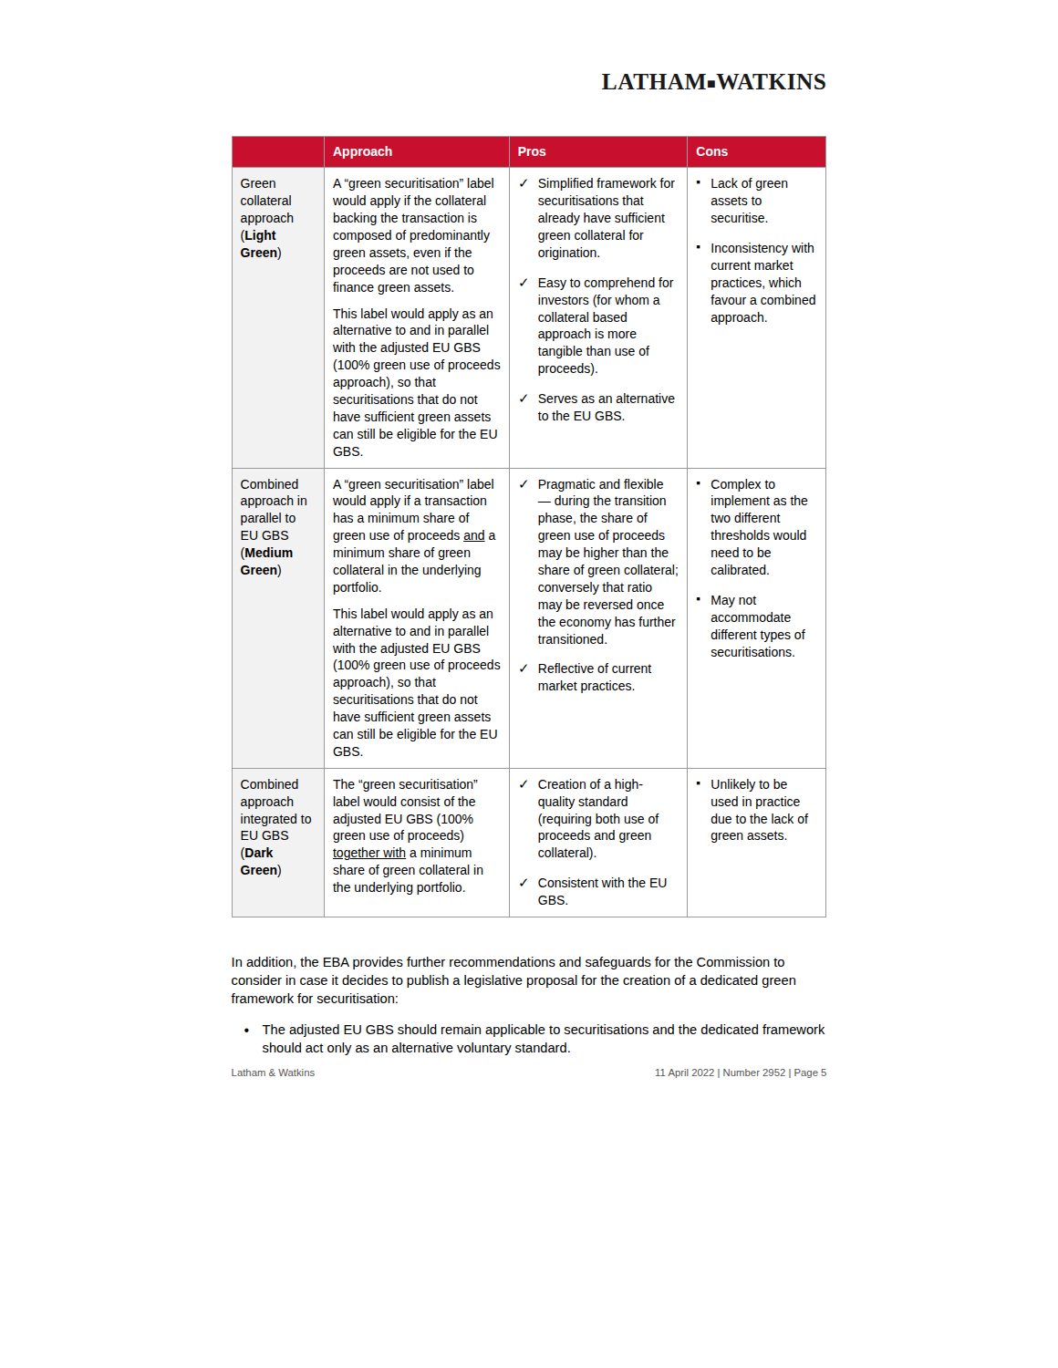LATHAM■WATKINS
| | Approach | Pros | Cons |
| --- | --- | --- | --- |
| Green collateral approach ( Light Green ) | A “green securitisation” label would apply if the collateral backing the transaction is composed of predominantly green assets, even if the proceeds are not used to finance green assets. This label would apply as an alternative to and in parallel with the adjusted EU GBS (100% green use of proceeds approach), so that securitisations that do not have sufficient green assets can still be eligible for the EU GBS. | Simplified framework for securitisations that already have sufficient green collateral for origination. Easy to comprehend for investors (for whom a collateral based approach is more tangible than use of proceeds). Serves as an alternative to the EU GBS. | Lack of green assets to securitise. Inconsistency with current market practices, which favour a combined approach. |
| Combined approach in parallel to EU GBS ( Medium Green ) | A “green securitisation” label would apply if a transaction has a minimum share of green use of proceeds and a minimum share of green collateral in the underlying portfolio. This label would apply as an alternative to and in parallel with the adjusted EU GBS (100% green use of proceeds approach), so that securitisations that do not have sufficient green assets can still be eligible for the EU GBS. | Pragmatic and flexible — during the transition phase, the share of green use of proceeds may be higher than the share of green collateral; conversely that ratio may be reversed once the economy has further transitioned. Reflective of current market practices. | Complex to implement as the two different thresholds would need to be calibrated. May not accommodate different types of securitisations. |
| Combined approach integrated to EU GBS ( Dark Green ) | The “green securitisation” label would consist of the adjusted EU GBS (100% green use of proceeds) together with a minimum share of green collateral in the underlying portfolio. | Creation of a high-quality standard (requiring both use of proceeds and green collateral). Consistent with the EU GBS. | Unlikely to be used in practice due to the lack of green assets. |
In addition, the EBA provides further recommendations and safeguards for the Commission to consider in case it decides to publish a legislative proposal for the creation of a dedicated green framework for securitisation:
The adjusted EU GBS should remain applicable to securitisations and the dedicated framework should act only as an alternative voluntary standard.
Latham & Watkins 11 April 2022 | Number 2952 | Page 5